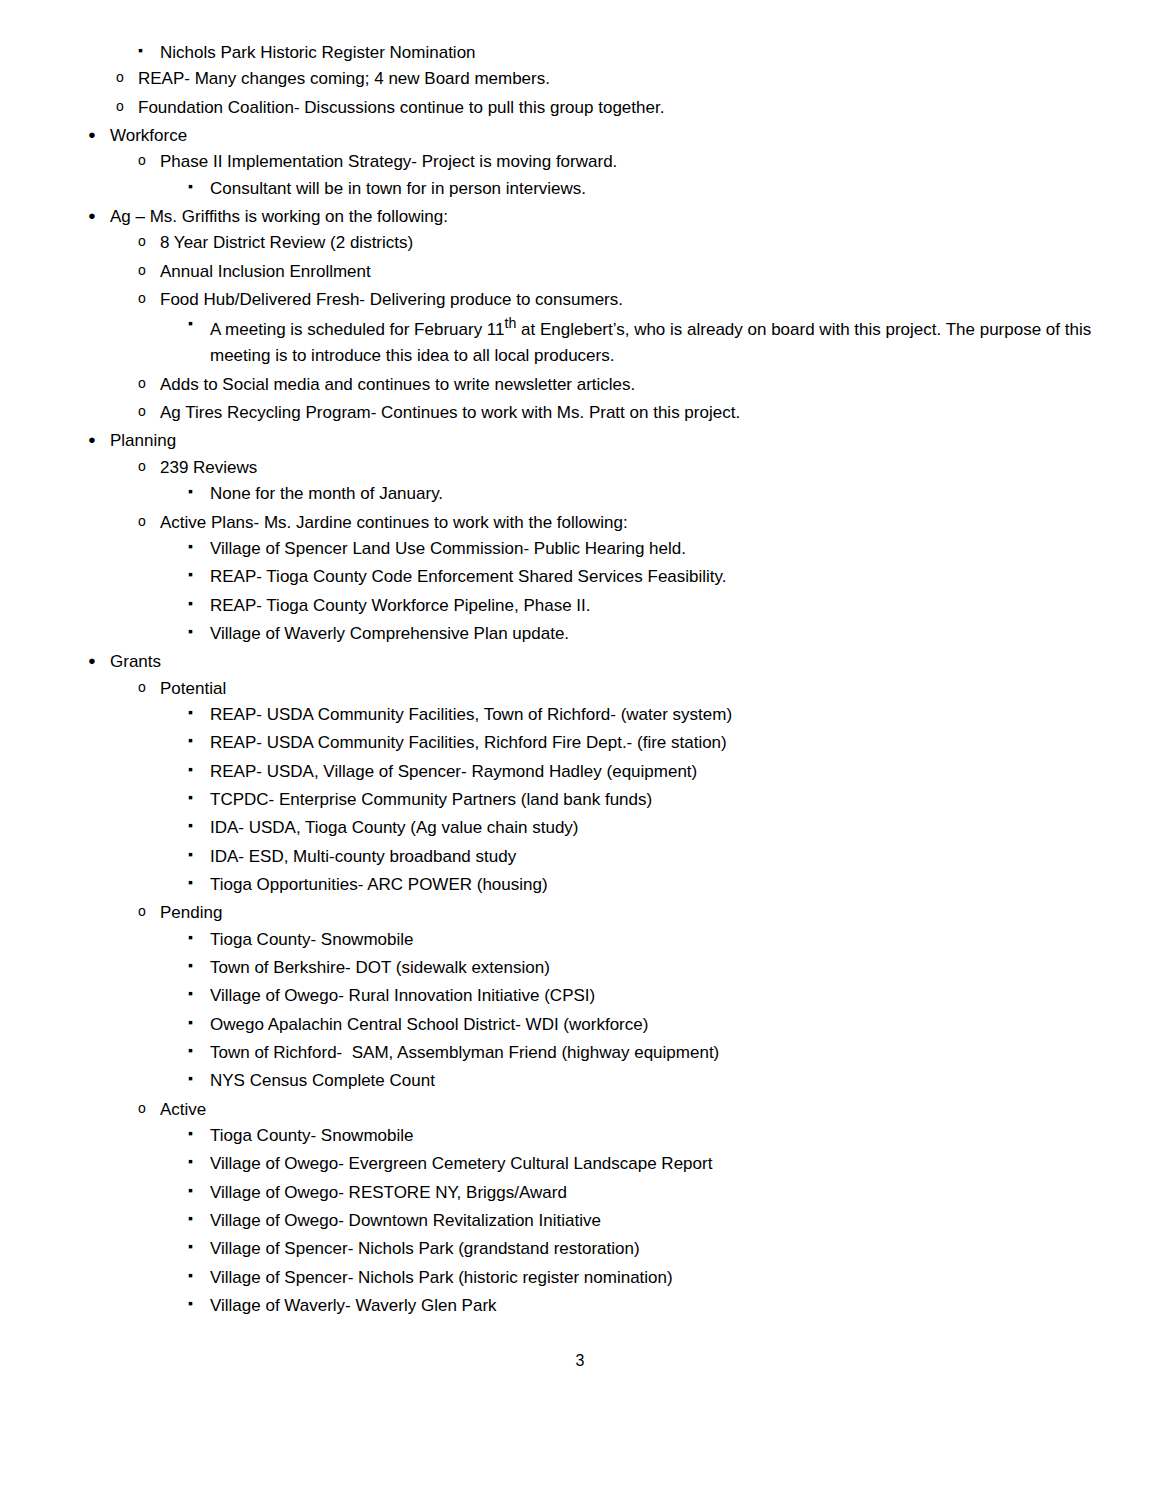Nichols Park Historic Register Nomination
REAP- Many changes coming; 4 new Board members.
Foundation Coalition- Discussions continue to pull this group together.
Workforce
Phase II Implementation Strategy- Project is moving forward.
Consultant will be in town for in person interviews.
Ag – Ms. Griffiths is working on the following:
8 Year District Review (2 districts)
Annual Inclusion Enrollment
Food Hub/Delivered Fresh- Delivering produce to consumers.
A meeting is scheduled for February 11th at Englebert’s, who is already on board with this project. The purpose of this meeting is to introduce this idea to all local producers.
Adds to Social media and continues to write newsletter articles.
Ag Tires Recycling Program- Continues to work with Ms. Pratt on this project.
Planning
239 Reviews
None for the month of January.
Active Plans- Ms. Jardine continues to work with the following:
Village of Spencer Land Use Commission- Public Hearing held.
REAP- Tioga County Code Enforcement Shared Services Feasibility.
REAP- Tioga County Workforce Pipeline, Phase II.
Village of Waverly Comprehensive Plan update.
Grants
Potential
REAP- USDA Community Facilities, Town of Richford- (water system)
REAP- USDA Community Facilities, Richford Fire Dept.- (fire station)
REAP- USDA, Village of Spencer- Raymond Hadley (equipment)
TCPDC- Enterprise Community Partners (land bank funds)
IDA- USDA, Tioga County (Ag value chain study)
IDA- ESD, Multi-county broadband study
Tioga Opportunities- ARC POWER (housing)
Pending
Tioga County- Snowmobile
Town of Berkshire- DOT (sidewalk extension)
Village of Owego- Rural Innovation Initiative (CPSI)
Owego Apalachin Central School District- WDI (workforce)
Town of Richford- SAM, Assemblyman Friend (highway equipment)
NYS Census Complete Count
Active
Tioga County- Snowmobile
Village of Owego- Evergreen Cemetery Cultural Landscape Report
Village of Owego- RESTORE NY, Briggs/Award
Village of Owego- Downtown Revitalization Initiative
Village of Spencer- Nichols Park (grandstand restoration)
Village of Spencer- Nichols Park (historic register nomination)
Village of Waverly- Waverly Glen Park
3